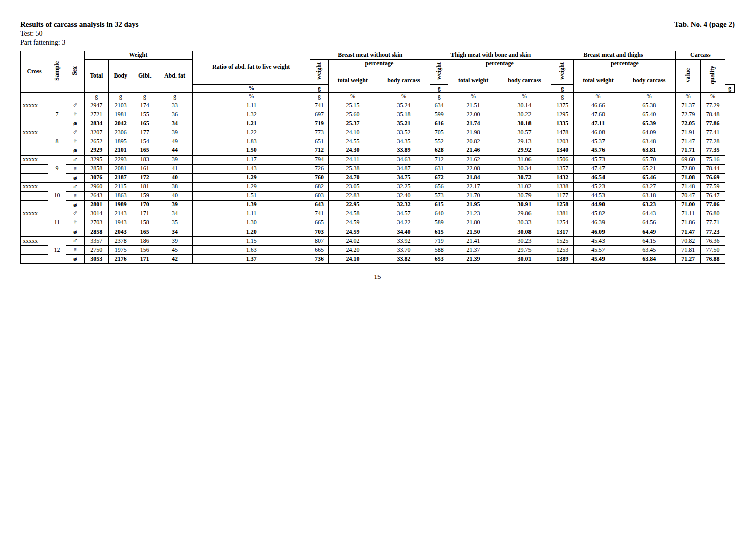Results of carcass analysis in 32 days
Tab. No. 4 (page 2)
Test: 50
Part fattening: 3
| Cross | Sample | Sex | Weight | Ratio of abd. fat to live weight | Breast meat without skin | Thigh meat with bone and skin | Breast meat and thighs | Carcass |
| --- | --- | --- | --- | --- | --- | --- | --- | --- |
| Total | Body | Gibl. | Abd. fat | weight | percentage | weight | percentage | weight | percentage | value | quality |
| total weight | body carcass | total weight | body carcass | total weight | body carcass |
| % | g | g | g | g |
| | | | g | g | g | g | % | g | % | % | g | % | % | g | % | % | % | % |
| xxxxx | 7 | ♂ | 2947 | 2103 | 174 | 33 | 1.11 | 741 | 25.15 | 35.24 | 634 | 21.51 | 30.14 | 1375 | 46.66 | 65.38 | 71.37 | 77.29 |
| | ♀ | 2721 | 1981 | 155 | 36 | 1.32 | 697 | 25.60 | 35.18 | 599 | 22.00 | 30.22 | 1295 | 47.60 | 65.40 | 72.79 | 78.48 |
| | ø | 2834 | 2042 | 165 | 34 | 1.21 | 719 | 25.37 | 35.21 | 616 | 21.74 | 30.18 | 1335 | 47.11 | 65.39 | 72.05 | 77.86 |
| xxxxx | 8 | ♂ | 3207 | 2306 | 177 | 39 | 1.22 | 773 | 24.10 | 33.52 | 705 | 21.98 | 30.57 | 1478 | 46.08 | 64.09 | 71.91 | 77.41 |
| | ♀ | 2652 | 1895 | 154 | 49 | 1.83 | 651 | 24.55 | 34.35 | 552 | 20.82 | 29.13 | 1203 | 45.37 | 63.48 | 71.47 | 77.28 |
| | ø | 2929 | 2101 | 165 | 44 | 1.50 | 712 | 24.30 | 33.89 | 628 | 21.46 | 29.92 | 1340 | 45.76 | 63.81 | 71.71 | 77.35 |
| xxxxx | 9 | ♂ | 3295 | 2293 | 183 | 39 | 1.17 | 794 | 24.11 | 34.63 | 712 | 21.62 | 31.06 | 1506 | 45.73 | 65.70 | 69.60 | 75.16 |
| | ♀ | 2858 | 2081 | 161 | 41 | 1.43 | 726 | 25.38 | 34.87 | 631 | 22.08 | 30.34 | 1357 | 47.47 | 65.21 | 72.80 | 78.44 |
| | ø | 3076 | 2187 | 172 | 40 | 1.29 | 760 | 24.70 | 34.75 | 672 | 21.84 | 30.72 | 1432 | 46.54 | 65.46 | 71.08 | 76.69 |
| xxxxx | 10 | ♂ | 2960 | 2115 | 181 | 38 | 1.29 | 682 | 23.05 | 32.25 | 656 | 22.17 | 31.02 | 1338 | 45.23 | 63.27 | 71.48 | 77.59 |
| | ♀ | 2643 | 1863 | 159 | 40 | 1.51 | 603 | 22.83 | 32.40 | 573 | 21.70 | 30.79 | 1177 | 44.53 | 63.18 | 70.47 | 76.47 |
| | ø | 2801 | 1989 | 170 | 39 | 1.39 | 643 | 22.95 | 32.32 | 615 | 21.95 | 30.91 | 1258 | 44.90 | 63.23 | 71.00 | 77.06 |
| xxxxx | 11 | ♂ | 3014 | 2143 | 171 | 34 | 1.11 | 741 | 24.58 | 34.57 | 640 | 21.23 | 29.86 | 1381 | 45.82 | 64.43 | 71.11 | 76.80 |
| | ♀ | 2703 | 1943 | 158 | 35 | 1.30 | 665 | 24.59 | 34.22 | 589 | 21.80 | 30.33 | 1254 | 46.39 | 64.56 | 71.86 | 77.71 |
| | ø | 2858 | 2043 | 165 | 34 | 1.20 | 703 | 24.59 | 34.40 | 615 | 21.50 | 30.08 | 1317 | 46.09 | 64.49 | 71.47 | 77.23 |
| xxxxx | 12 | ♂ | 3357 | 2378 | 186 | 39 | 1.15 | 807 | 24.02 | 33.92 | 719 | 21.41 | 30.23 | 1525 | 45.43 | 64.15 | 70.82 | 76.36 |
| | ♀ | 2750 | 1975 | 156 | 45 | 1.63 | 665 | 24.20 | 33.70 | 588 | 21.37 | 29.75 | 1253 | 45.57 | 63.45 | 71.81 | 77.50 |
| | ø | 3053 | 2176 | 171 | 42 | 1.37 | 736 | 24.10 | 33.82 | 653 | 21.39 | 30.01 | 1389 | 45.49 | 63.84 | 71.27 | 76.88 |
15